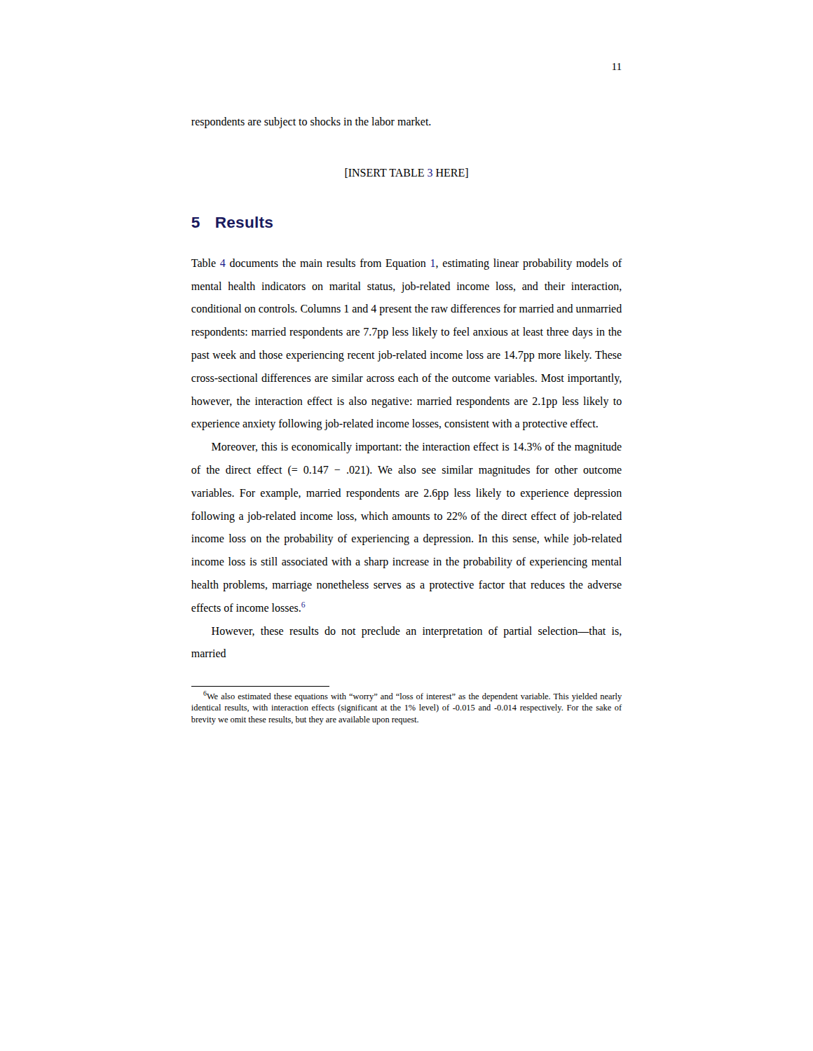11
respondents are subject to shocks in the labor market.
[INSERT TABLE 3 HERE]
5 Results
Table 4 documents the main results from Equation 1, estimating linear probability models of mental health indicators on marital status, job-related income loss, and their interaction, conditional on controls. Columns 1 and 4 present the raw differences for married and unmarried respondents: married respondents are 7.7pp less likely to feel anxious at least three days in the past week and those experiencing recent job-related income loss are 14.7pp more likely. These cross-sectional differences are similar across each of the outcome variables. Most importantly, however, the interaction effect is also negative: married respondents are 2.1pp less likely to experience anxiety following job-related income losses, consistent with a protective effect.
Moreover, this is economically important: the interaction effect is 14.3% of the magnitude of the direct effect (= 0.147 − .021). We also see similar magnitudes for other outcome variables. For example, married respondents are 2.6pp less likely to experience depression following a job-related income loss, which amounts to 22% of the direct effect of job-related income loss on the probability of experiencing a depression. In this sense, while job-related income loss is still associated with a sharp increase in the probability of experiencing mental health problems, marriage nonetheless serves as a protective factor that reduces the adverse effects of income losses.6
However, these results do not preclude an interpretation of partial selection—that is, married
6We also estimated these equations with “worry” and “loss of interest” as the dependent variable. This yielded nearly identical results, with interaction effects (significant at the 1% level) of -0.015 and -0.014 respectively. For the sake of brevity we omit these results, but they are available upon request.